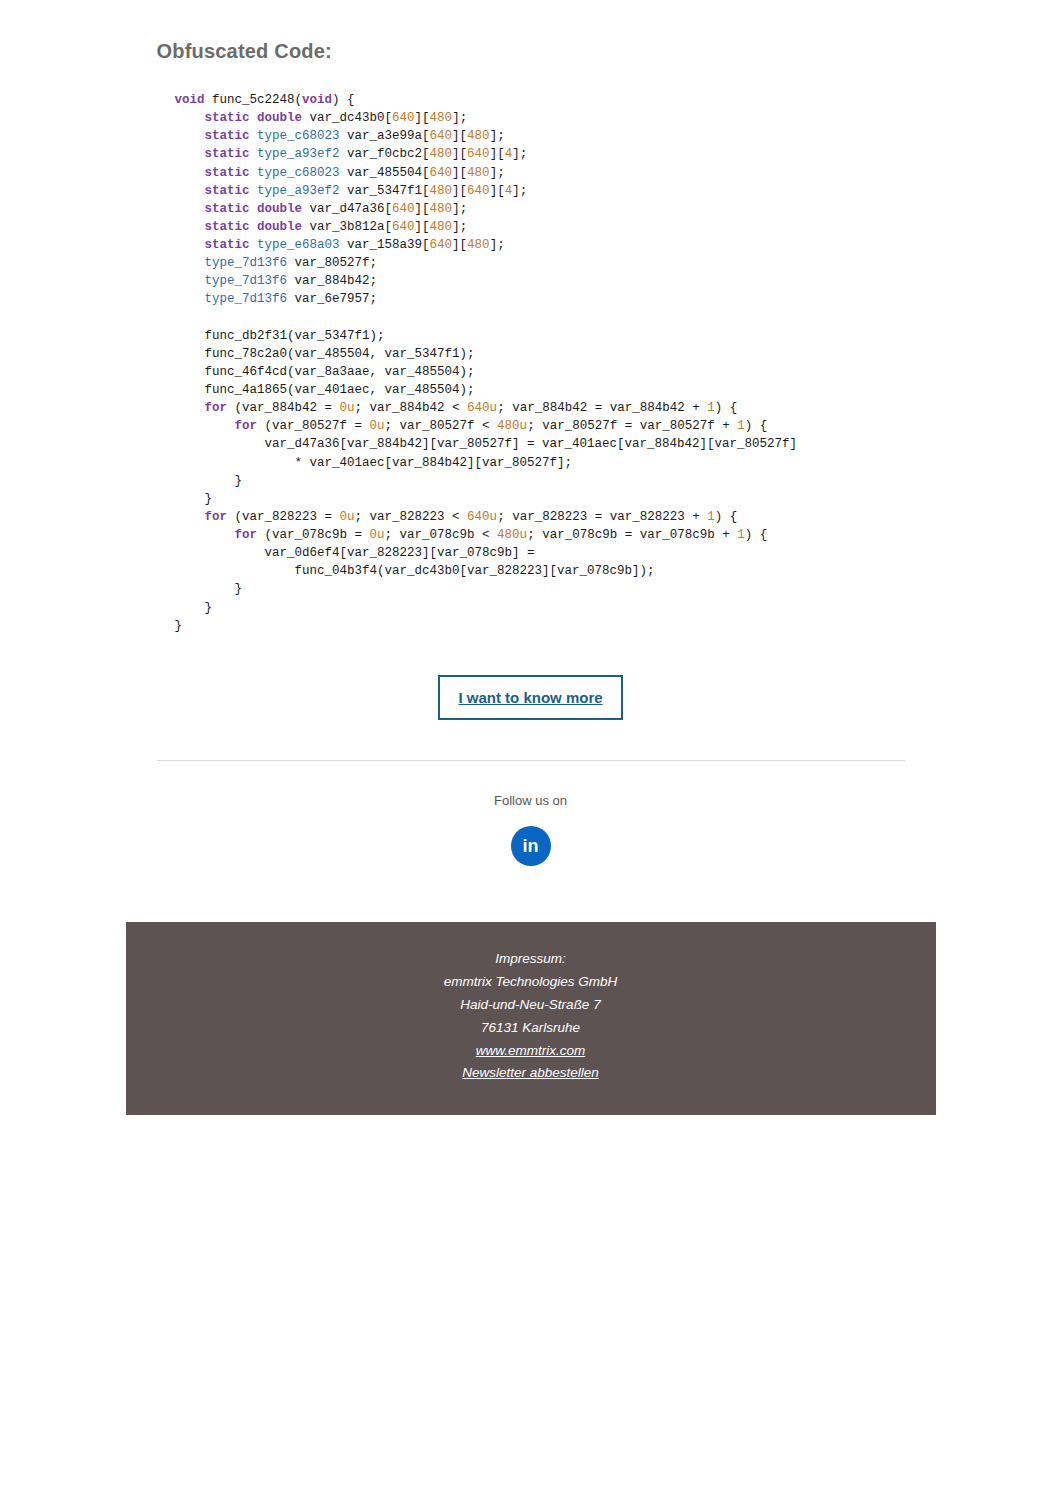Obfuscated Code:
void func_5c2248(void) {
    static double var_dc43b0[640][480];
    static type_c68023 var_a3e99a[640][480];
    static type_a93ef2 var_f0cbc2[480][640][4];
    static type_c68023 var_485504[640][480];
    static type_a93ef2 var_5347f1[480][640][4];
    static double var_d47a36[640][480];
    static double var_3b812a[640][480];
    static type_e68a03 var_158a39[640][480];
    type_7d13f6 var_80527f;
    type_7d13f6 var_884b42;
    type_7d13f6 var_6e7957;

    func_db2f31(var_5347f1);
    func_78c2a0(var_485504, var_5347f1);
    func_46f4cd(var_8a3aae, var_485504);
    func_4a1865(var_401aec, var_485504);
    for (var_884b42 = 0u; var_884b42 < 640u; var_884b42 = var_884b42 + 1) {
        for (var_80527f = 0u; var_80527f < 480u; var_80527f = var_80527f + 1) {
            var_d47a36[var_884b42][var_80527f] = var_401aec[var_884b42][var_80527f]
                * var_401aec[var_884b42][var_80527f];
        }
    }
    for (var_828223 = 0u; var_828223 < 640u; var_828223 = var_828223 + 1) {
        for (var_078c9b = 0u; var_078c9b < 480u; var_078c9b = var_078c9b + 1) {
            var_0d6ef4[var_828223][var_078c9b] =
                func_04b3f4(var_dc43b0[var_828223][var_078c9b]);
        }
    }
}
I want to know more
Follow us on
in
Impressum:
emmtrix Technologies GmbH
Haid-und-Neu-Straße 7
76131 Karlsruhe
www.emmtrix.com
Newsletter abbestellen